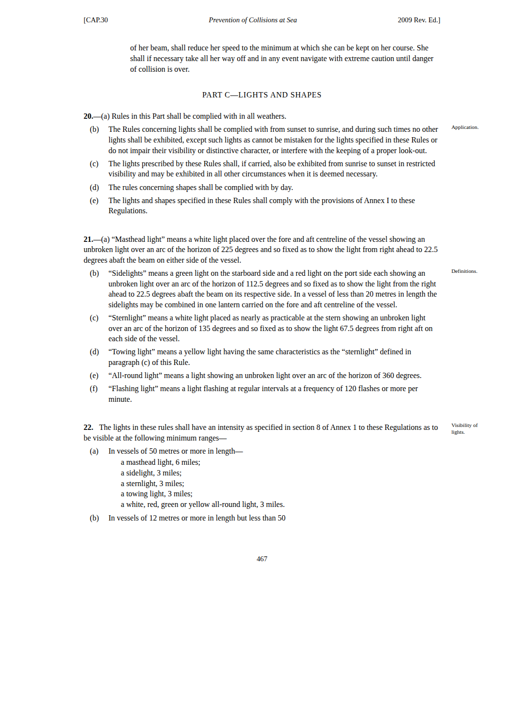[CAP.30 Prevention of Collisions at Sea 2009 Rev. Ed.]
of her beam, shall reduce her speed to the minimum at which she can be kept on her course. She shall if necessary take all her way off and in any event navigate with extreme caution until danger of collision is over.
PART C—LIGHTS AND SHAPES
20.—(a) Rules in this Part shall be complied with in all weathers.
Application. (b) The Rules concerning lights shall be complied with from sunset to sunrise, and during such times no other lights shall be exhibited, except such lights as cannot be mistaken for the lights specified in these Rules or do not impair their visibility or distinctive character, or interfere with the keeping of a proper look-out.
(c) The lights prescribed by these Rules shall, if carried, also be exhibited from sunrise to sunset in restricted visibility and may be exhibited in all other circumstances when it is deemed necessary.
(d) The rules concerning shapes shall be complied with by day.
(e) The lights and shapes specified in these Rules shall comply with the provisions of Annex I to these Regulations.
21.—(a) “Masthead light” means a white light placed over the fore and aft centreline of the vessel showing an unbroken light over an arc of the horizon of 225 degrees and so fixed as to show the light from right ahead to 22.5 degrees abaft the beam on either side of the vessel.
Definitions.
(b)“Sidelights” means a green light on the starboard side and a red light on the port side each showing an unbroken light over an arc of the horizon of 112.5 degrees and so fixed as to show the light from the right ahead to 22.5 degrees abaft the beam on its respective side. In a vessel of less than 20 metres in length the sidelights may be combined in one lantern carried on the fore and aft centreline of the vessel.
(c)“Sternlight” means a white light placed as nearly as practicable at the stern showing an unbroken light over an arc of the horizon of 135 degrees and so fixed as to show the light 67.5 degrees from right aft on each side of the vessel.
(d)“Towing light” means a yellow light having the same characteristics as the “sternlight” defined in paragraph (c) of this Rule.
(e)“All-round light” means a light showing an unbroken light over an arc of the horizon of 360 degrees.
(f)“Flashing light” means a light flashing at regular intervals at a frequency of 120 flashes or more per minute.
Visibility of lights.
22. The lights in these rules shall have an intensity as specified in section 8 of Annex 1 to these Regulations as to be visible at the following minimum ranges—
(a) In vessels of 50 metres or more in length—
a masthead light, 6 miles;
a sidelight, 3 miles;
a sternlight, 3 miles;
a towing light, 3 miles;
a white, red, green or yellow all-round light, 3 miles.
(b) In vessels of 12 metres or more in length but less than 50
467